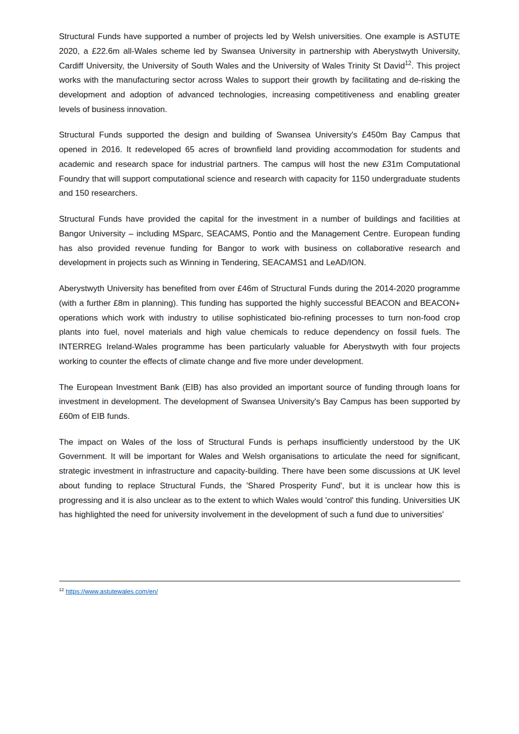Structural Funds have supported a number of projects led by Welsh universities. One example is ASTUTE 2020, a £22.6m all-Wales scheme led by Swansea University in partnership with Aberystwyth University, Cardiff University, the University of South Wales and the University of Wales Trinity St David12. This project works with the manufacturing sector across Wales to support their growth by facilitating and de-risking the development and adoption of advanced technologies, increasing competitiveness and enabling greater levels of business innovation.
Structural Funds supported the design and building of Swansea University's £450m Bay Campus that opened in 2016. It redeveloped 65 acres of brownfield land providing accommodation for students and academic and research space for industrial partners. The campus will host the new £31m Computational Foundry that will support computational science and research with capacity for 1150 undergraduate students and 150 researchers.
Structural Funds have provided the capital for the investment in a number of buildings and facilities at Bangor University – including MSparc, SEACAMS, Pontio and the Management Centre. European funding has also provided revenue funding for Bangor to work with business on collaborative research and development in projects such as Winning in Tendering, SEACAMS1 and LeAD/ION.
Aberystwyth University has benefited from over £46m of Structural Funds during the 2014-2020 programme (with a further £8m in planning). This funding has supported the highly successful BEACON and BEACON+ operations which work with industry to utilise sophisticated bio-refining processes to turn non-food crop plants into fuel, novel materials and high value chemicals to reduce dependency on fossil fuels. The INTERREG Ireland-Wales programme has been particularly valuable for Aberystwyth with four projects working to counter the effects of climate change and five more under development.
The European Investment Bank (EIB) has also provided an important source of funding through loans for investment in development. The development of Swansea University's Bay Campus has been supported by £60m of EIB funds.
The impact on Wales of the loss of Structural Funds is perhaps insufficiently understood by the UK Government. It will be important for Wales and Welsh organisations to articulate the need for significant, strategic investment in infrastructure and capacity-building. There have been some discussions at UK level about funding to replace Structural Funds, the 'Shared Prosperity Fund', but it is unclear how this is progressing and it is also unclear as to the extent to which Wales would 'control' this funding. Universities UK has highlighted the need for university involvement in the development of such a fund due to universities'
12 https://www.astutewales.com/en/